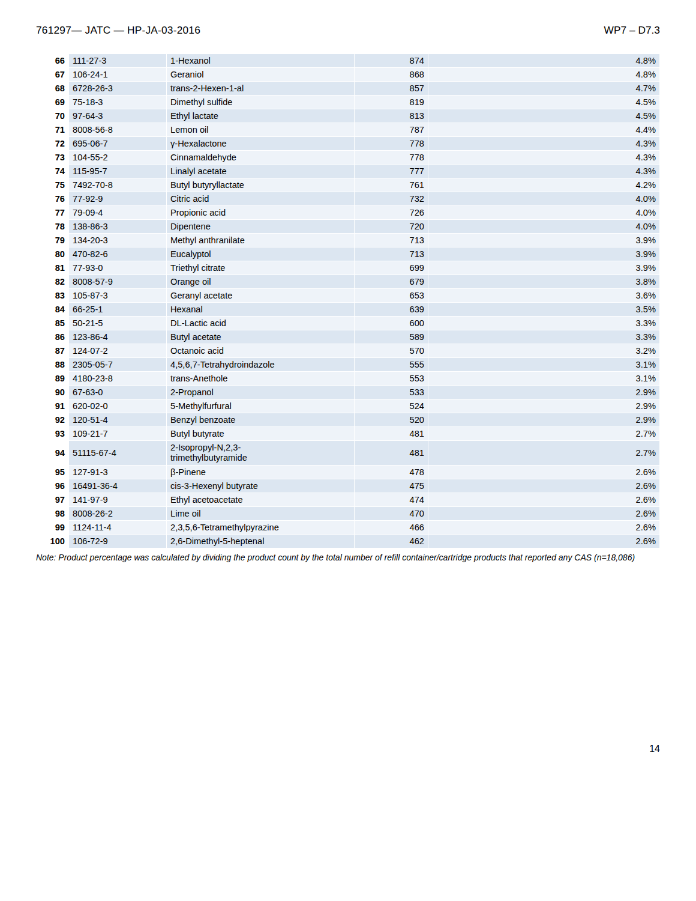761297— JATC — HP-JA-03-2016
WP7 – D7.3
| 66 | 111-27-3 | 1-Hexanol | 874 | 4.8% |
| 67 | 106-24-1 | Geraniol | 868 | 4.8% |
| 68 | 6728-26-3 | trans-2-Hexen-1-al | 857 | 4.7% |
| 69 | 75-18-3 | Dimethyl sulfide | 819 | 4.5% |
| 70 | 97-64-3 | Ethyl lactate | 813 | 4.5% |
| 71 | 8008-56-8 | Lemon oil | 787 | 4.4% |
| 72 | 695-06-7 | γ-Hexalactone | 778 | 4.3% |
| 73 | 104-55-2 | Cinnamaldehyde | 778 | 4.3% |
| 74 | 115-95-7 | Linalyl acetate | 777 | 4.3% |
| 75 | 7492-70-8 | Butyl butyryllactate | 761 | 4.2% |
| 76 | 77-92-9 | Citric acid | 732 | 4.0% |
| 77 | 79-09-4 | Propionic acid | 726 | 4.0% |
| 78 | 138-86-3 | Dipentene | 720 | 4.0% |
| 79 | 134-20-3 | Methyl anthranilate | 713 | 3.9% |
| 80 | 470-82-6 | Eucalyptol | 713 | 3.9% |
| 81 | 77-93-0 | Triethyl citrate | 699 | 3.9% |
| 82 | 8008-57-9 | Orange oil | 679 | 3.8% |
| 83 | 105-87-3 | Geranyl acetate | 653 | 3.6% |
| 84 | 66-25-1 | Hexanal | 639 | 3.5% |
| 85 | 50-21-5 | DL-Lactic acid | 600 | 3.3% |
| 86 | 123-86-4 | Butyl acetate | 589 | 3.3% |
| 87 | 124-07-2 | Octanoic acid | 570 | 3.2% |
| 88 | 2305-05-7 | 4,5,6,7-Tetrahydroindazole | 555 | 3.1% |
| 89 | 4180-23-8 | trans-Anethole | 553 | 3.1% |
| 90 | 67-63-0 | 2-Propanol | 533 | 2.9% |
| 91 | 620-02-0 | 5-Methylfurfural | 524 | 2.9% |
| 92 | 120-51-4 | Benzyl benzoate | 520 | 2.9% |
| 93 | 109-21-7 | Butyl butyrate | 481 | 2.7% |
| 94 | 51115-67-4 | 2-Isopropyl-N,2,3- trimethylbutyramide | 481 | 2.7% |
| 95 | 127-91-3 | β-Pinene | 478 | 2.6% |
| 96 | 16491-36-4 | cis-3-Hexenyl butyrate | 475 | 2.6% |
| 97 | 141-97-9 | Ethyl acetoacetate | 474 | 2.6% |
| 98 | 8008-26-2 | Lime oil | 470 | 2.6% |
| 99 | 1124-11-4 | 2,3,5,6-Tetramethylpyrazine | 466 | 2.6% |
| 100 | 106-72-9 | 2,6-Dimethyl-5-heptenal | 462 | 2.6% |
Note: Product percentage was calculated by dividing the product count by the total number of refill container/cartridge products that reported any CAS (n=18,086)
14